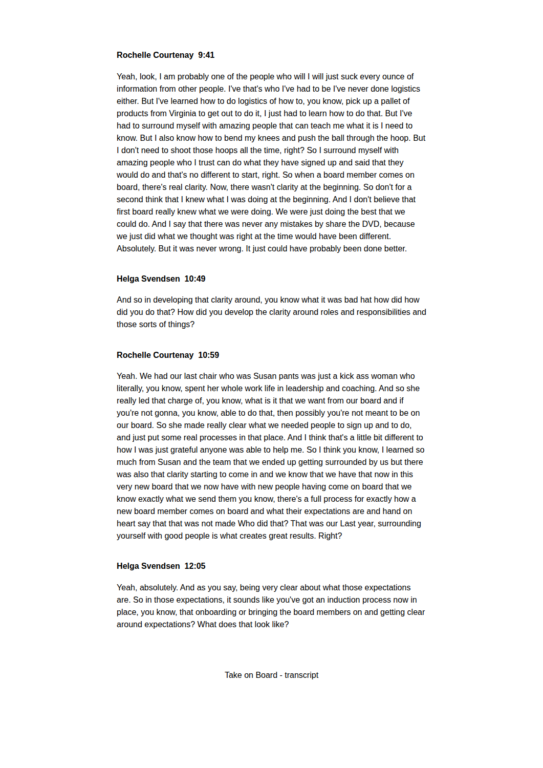Rochelle Courtenay 9:41
Yeah, look, I am probably one of the people who will I will just suck every ounce of information from other people. I've that's who I've had to be I've never done logistics either. But I've learned how to do logistics of how to, you know, pick up a pallet of products from Virginia to get out to do it, I just had to learn how to do that. But I've had to surround myself with amazing people that can teach me what it is I need to know. But I also know how to bend my knees and push the ball through the hoop. But I don't need to shoot those hoops all the time, right? So I surround myself with amazing people who I trust can do what they have signed up and said that they would do and that's no different to start, right. So when a board member comes on board, there's real clarity. Now, there wasn't clarity at the beginning. So don't for a second think that I knew what I was doing at the beginning. And I don't believe that first board really knew what we were doing. We were just doing the best that we could do. And I say that there was never any mistakes by share the DVD, because we just did what we thought was right at the time would have been different. Absolutely. But it was never wrong. It just could have probably been done better.
Helga Svendsen 10:49
And so in developing that clarity around, you know what it was bad hat how did how did you do that? How did you develop the clarity around roles and responsibilities and those sorts of things?
Rochelle Courtenay 10:59
Yeah. We had our last chair who was Susan pants was just a kick ass woman who literally, you know, spent her whole work life in leadership and coaching. And so she really led that charge of, you know, what is it that we want from our board and if you're not gonna, you know, able to do that, then possibly you're not meant to be on our board. So she made really clear what we needed people to sign up and to do, and just put some real processes in that place. And I think that's a little bit different to how I was just grateful anyone was able to help me. So I think you know, I learned so much from Susan and the team that we ended up getting surrounded by us but there was also that clarity starting to come in and we know that we have that now in this very new board that we now have with new people having come on board that we know exactly what we send them you know, there's a full process for exactly how a new board member comes on board and what their expectations are and hand on heart say that that was not made Who did that? That was our Last year, surrounding yourself with good people is what creates great results. Right?
Helga Svendsen 12:05
Yeah, absolutely. And as you say, being very clear about what those expectations are. So in those expectations, it sounds like you've got an induction process now in place, you know, that onboarding or bringing the board members on and getting clear around expectations? What does that look like?
Take on Board - transcript